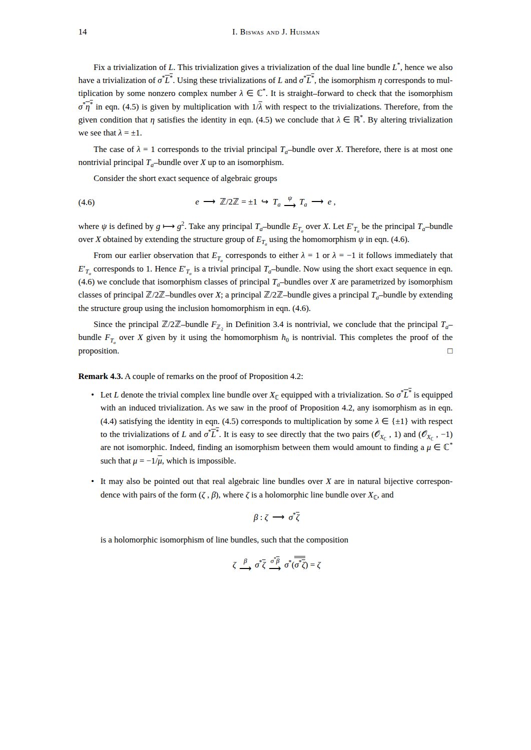14 I. Biswas and J. Huisman
Fix a trivialization of L. This trivialization gives a trivialization of the dual line bundle L*, hence we also have a trivialization of σ*L*. Using these trivializations of L and σ*L*, the isomorphism η corresponds to multiplication by some nonzero complex number λ ∈ ℂ*. It is straight–forward to check that the isomorphism σ*η* in eqn. (4.5) is given by multiplication with 1/λ with respect to the trivializations. Therefore, from the given condition that η satisfies the identity in eqn. (4.5) we conclude that λ ∈ ℝ*. By altering trivialization we see that λ = ±1.
The case of λ = 1 corresponds to the trivial principal Ta–bundle over X. Therefore, there is at most one nontrivial principal Ta–bundle over X up to an isomorphism.
Consider the short exact sequence of algebraic groups
(4.6) e ⟶ ℤ/2ℤ = ±1 ↪ Ta ψ⟶ Ta ⟶ e ,
where ψ is defined by g ⟼ g2. Take any principal Ta–bundle ETa over X. Let E′Ta be the principal Ta–bundle over X obtained by extending the structure group of ETa using the homomorphism ψ in eqn. (4.6).
From our earlier observation that ETa corresponds to either λ = 1 or λ = −1 it follows immediately that E′Ta corresponds to 1. Hence E′Ta is a trivial principal Ta–bundle. Now using the short exact sequence in eqn. (4.6) we conclude that isomorphism classes of principal Ta–bundles over X are parametrized by isomorphism classes of principal ℤ/2ℤ–bundles over X; a principal ℤ/2ℤ–bundle gives a principal Ta–bundle by extending the structure group using the inclusion homomorphism in eqn. (4.6).
Since the principal ℤ/2ℤ–bundle Fℤ2 in Definition 3.4 is nontrivial, we conclude that the principal Ta–bundle FTa over X given by it using the homomorphism h0 is nontrivial. This completes the proof of the proposition. □
Remark 4.3. A couple of remarks on the proof of Proposition 4.2:
Let L denote the trivial complex line bundle over Xℂ equipped with a trivialization. So σ*L* is equipped with an induced trivialization. As we saw in the proof of Proposition 4.2, any isomorphism as in eqn. (4.4) satisfying the identity in eqn. (4.5) corresponds to multiplication by some λ ∈ {±1} with respect to the trivializations of L and σ*L*. It is easy to see directly that the two pairs (𝒪Xℂ , 1) and (𝒪Xℂ , −1) are not isomorphic. Indeed, finding an isomorphism between them would amount to finding a μ ∈ ℂ* such that μ = −1/μ, which is impossible.
It may also be pointed out that real algebraic line bundles over X are in natural bijective correspondence with pairs of the form (ζ , β), where ζ is a holomorphic line bundle over Xℂ, and
β : ζ ⟶ σ*ζ
is a holomorphic isomorphism of line bundles, such that the composition
ζ β⟶ σ*ζ σ*β⟶ σ*(σ*ζ) = ζ